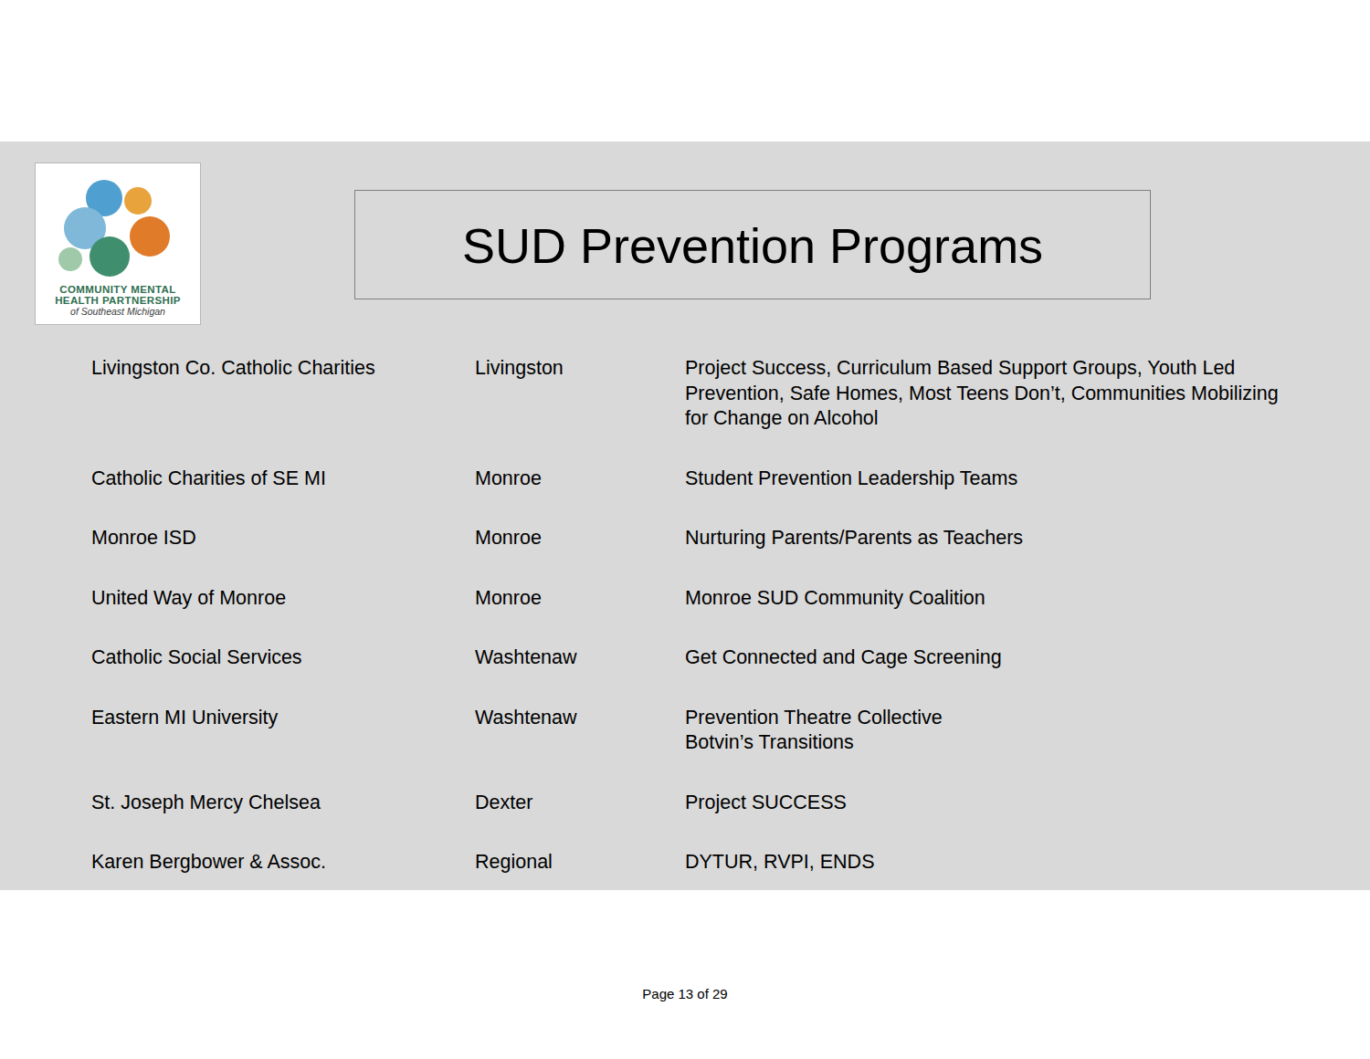Community Mental
Health Partnership
of Southeast Michigan
SUD Prevention Programs
| Livingston Co. Catholic Charities | Livingston | Project Success, Curriculum Based Support Groups, Youth Led Prevention, Safe Homes, Most Teens Don’t, Communities Mobilizing for Change on Alcohol |
| Catholic Charities of SE MI | Monroe | Student Prevention Leadership Teams |
| Monroe ISD | Monroe | Nurturing Parents/Parents as Teachers |
| United Way of Monroe | Monroe | Monroe SUD Community Coalition |
| Catholic Social Services | Washtenaw | Get Connected and Cage Screening |
| Eastern MI University | Washtenaw | Prevention Theatre Collective Botvin’s Transitions |
| St. Joseph Mercy Chelsea | Dexter | Project SUCCESS |
| Karen Bergbower & Assoc. | Regional | DYTUR, RVPI, ENDS |
Page 13 of 29